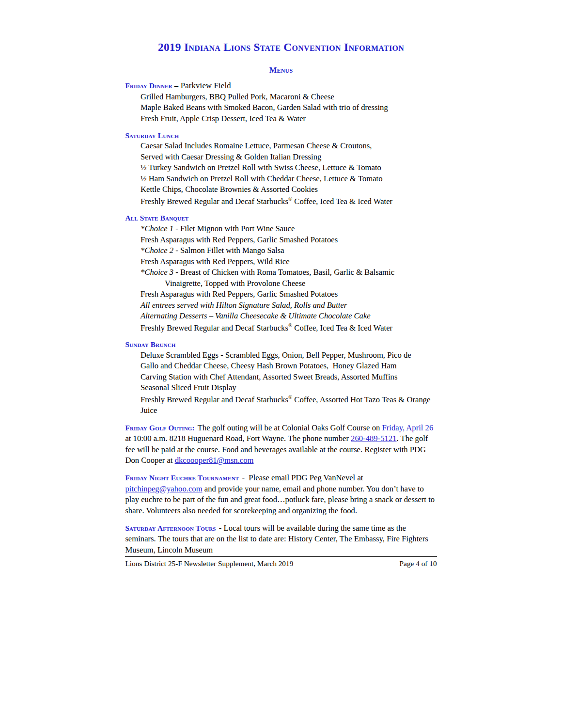2019 Indiana Lions State Convention Information
Menus
Friday Dinner – Parkview Field
Grilled Hamburgers, BBQ Pulled Pork, Macaroni & Cheese
Maple Baked Beans with Smoked Bacon, Garden Salad with trio of dressing
Fresh Fruit, Apple Crisp Dessert, Iced Tea & Water
Saturday Lunch
Caesar Salad Includes Romaine Lettuce, Parmesan Cheese & Croutons,
Served with Caesar Dressing & Golden Italian Dressing
½ Turkey Sandwich on Pretzel Roll with Swiss Cheese, Lettuce & Tomato
½ Ham Sandwich on Pretzel Roll with Cheddar Cheese, Lettuce & Tomato
Kettle Chips, Chocolate Brownies & Assorted Cookies
Freshly Brewed Regular and Decaf Starbucks® Coffee, Iced Tea & Iced Water
All State Banquet
*Choice 1 - Filet Mignon with Port Wine Sauce
Fresh Asparagus with Red Peppers, Garlic Smashed Potatoes
*Choice 2 - Salmon Fillet with Mango Salsa
Fresh Asparagus with Red Peppers, Wild Rice
*Choice 3 - Breast of Chicken with Roma Tomatoes, Basil, Garlic & Balsamic
Vinaigrette, Topped with Provolone Cheese
Fresh Asparagus with Red Peppers, Garlic Smashed Potatoes
All entrees served with Hilton Signature Salad, Rolls and Butter
Alternating Desserts – Vanilla Cheesecake & Ultimate Chocolate Cake
Freshly Brewed Regular and Decaf Starbucks® Coffee, Iced Tea & Iced Water
Sunday Brunch
Deluxe Scrambled Eggs - Scrambled Eggs, Onion, Bell Pepper, Mushroom, Pico de
Gallo and Cheddar Cheese, Cheesy Hash Brown Potatoes, Honey Glazed Ham
Carving Station with Chef Attendant, Assorted Sweet Breads, Assorted Muffins
Seasonal Sliced Fruit Display
Freshly Brewed Regular and Decaf Starbucks® Coffee, Assorted Hot Tazo Teas & Orange Juice
Friday Golf Outing: The golf outing will be at Colonial Oaks Golf Course on Friday, April 26 at 10:00 a.m. 8218 Huguenard Road, Fort Wayne. The phone number 260-489-5121. The golf fee will be paid at the course. Food and beverages available at the course. Register with PDG Don Cooper at dkcoooper81@msn.com
Friday Night Euchre Tournament - Please email PDG Peg VanNevel at pitchinpeg@yahoo.com and provide your name, email and phone number. You don’t have to play euchre to be part of the fun and great food…potluck fare, please bring a snack or dessert to share. Volunteers also needed for scorekeeping and organizing the food.
Saturday Afternoon Tours - Local tours will be available during the same time as the seminars. The tours that are on the list to date are: History Center, The Embassy, Fire Fighters Museum, Lincoln Museum
Lions District 25-F Newsletter Supplement, March 2019 Page 4 of 10